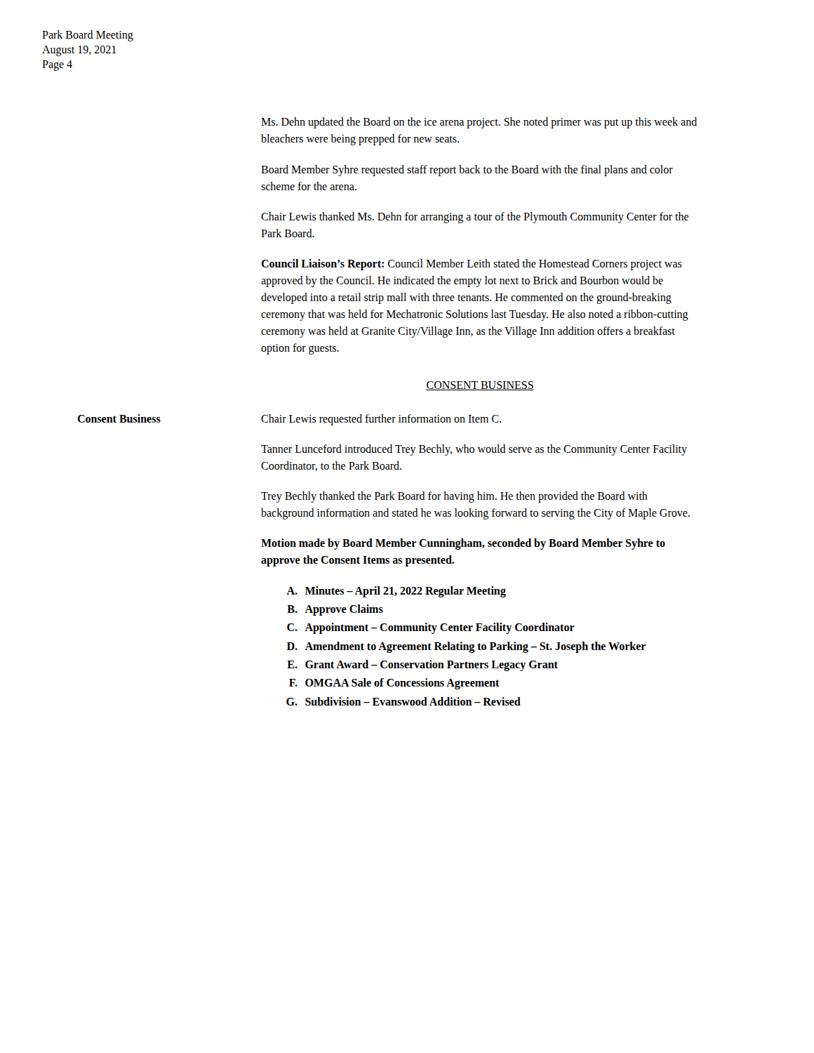Park Board Meeting
August 19, 2021
Page 4
Ms. Dehn updated the Board on the ice arena project. She noted primer was put up this week and bleachers were being prepped for new seats.
Board Member Syhre requested staff report back to the Board with the final plans and color scheme for the arena.
Chair Lewis thanked Ms. Dehn for arranging a tour of the Plymouth Community Center for the Park Board.
Council Liaison’s Report: Council Member Leith stated the Homestead Corners project was approved by the Council. He indicated the empty lot next to Brick and Bourbon would be developed into a retail strip mall with three tenants. He commented on the ground-breaking ceremony that was held for Mechatronic Solutions last Tuesday. He also noted a ribbon-cutting ceremony was held at Granite City/Village Inn, as the Village Inn addition offers a breakfast option for guests.
CONSENT BUSINESS
Consent Business
Chair Lewis requested further information on Item C.
Tanner Lunceford introduced Trey Bechly, who would serve as the Community Center Facility Coordinator, to the Park Board.
Trey Bechly thanked the Park Board for having him. He then provided the Board with background information and stated he was looking forward to serving the City of Maple Grove.
Motion made by Board Member Cunningham, seconded by Board Member Syhre to approve the Consent Items as presented.
Minutes – April 21, 2022 Regular Meeting
Approve Claims
Appointment – Community Center Facility Coordinator
Amendment to Agreement Relating to Parking – St. Joseph the Worker
Grant Award – Conservation Partners Legacy Grant
OMGAA Sale of Concessions Agreement
Subdivision – Evanswood Addition – Revised